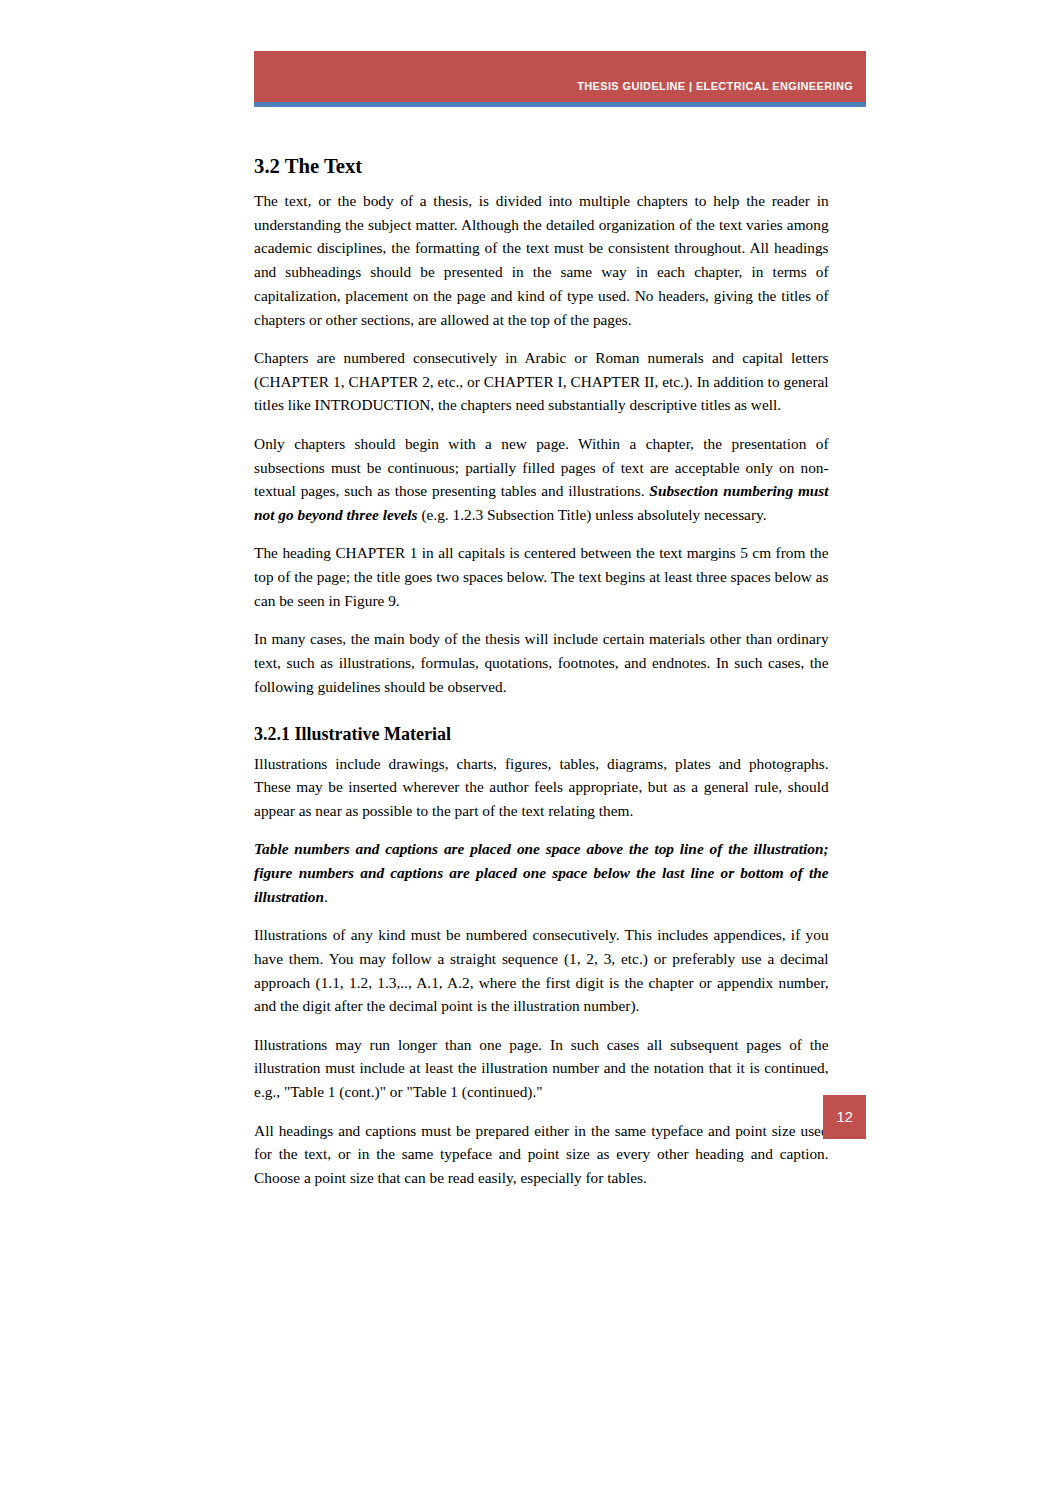Thesis Guideline | Electrical Engineering
3.2 The Text
The text, or the body of a thesis, is divided into multiple chapters to help the reader in understanding the subject matter. Although the detailed organization of the text varies among academic disciplines, the formatting of the text must be consistent throughout. All headings and subheadings should be presented in the same way in each chapter, in terms of capitalization, placement on the page and kind of type used. No headers, giving the titles of chapters or other sections, are allowed at the top of the pages.
Chapters are numbered consecutively in Arabic or Roman numerals and capital letters (CHAPTER 1, CHAPTER 2, etc., or CHAPTER I, CHAPTER II, etc.). In addition to general titles like INTRODUCTION, the chapters need substantially descriptive titles as well.
Only chapters should begin with a new page. Within a chapter, the presentation of subsections must be continuous; partially filled pages of text are acceptable only on non-textual pages, such as those presenting tables and illustrations. Subsection numbering must not go beyond three levels (e.g. 1.2.3 Subsection Title) unless absolutely necessary.
The heading CHAPTER 1 in all capitals is centered between the text margins 5 cm from the top of the page; the title goes two spaces below. The text begins at least three spaces below as can be seen in Figure 9.
In many cases, the main body of the thesis will include certain materials other than ordinary text, such as illustrations, formulas, quotations, footnotes, and endnotes. In such cases, the following guidelines should be observed.
3.2.1 Illustrative Material
Illustrations include drawings, charts, figures, tables, diagrams, plates and photographs. These may be inserted wherever the author feels appropriate, but as a general rule, should appear as near as possible to the part of the text relating them.
Table numbers and captions are placed one space above the top line of the illustration; figure numbers and captions are placed one space below the last line or bottom of the illustration.
Illustrations of any kind must be numbered consecutively. This includes appendices, if you have them. You may follow a straight sequence (1, 2, 3, etc.) or preferably use a decimal approach (1.1, 1.2, 1.3,.., A.1, A.2, where the first digit is the chapter or appendix number, and the digit after the decimal point is the illustration number).
Illustrations may run longer than one page. In such cases all subsequent pages of the illustration must include at least the illustration number and the notation that it is continued, e.g., "Table 1 (cont.)" or "Table 1 (continued)."
All headings and captions must be prepared either in the same typeface and point size used for the text, or in the same typeface and point size as every other heading and caption. Choose a point size that can be read easily, especially for tables.
12